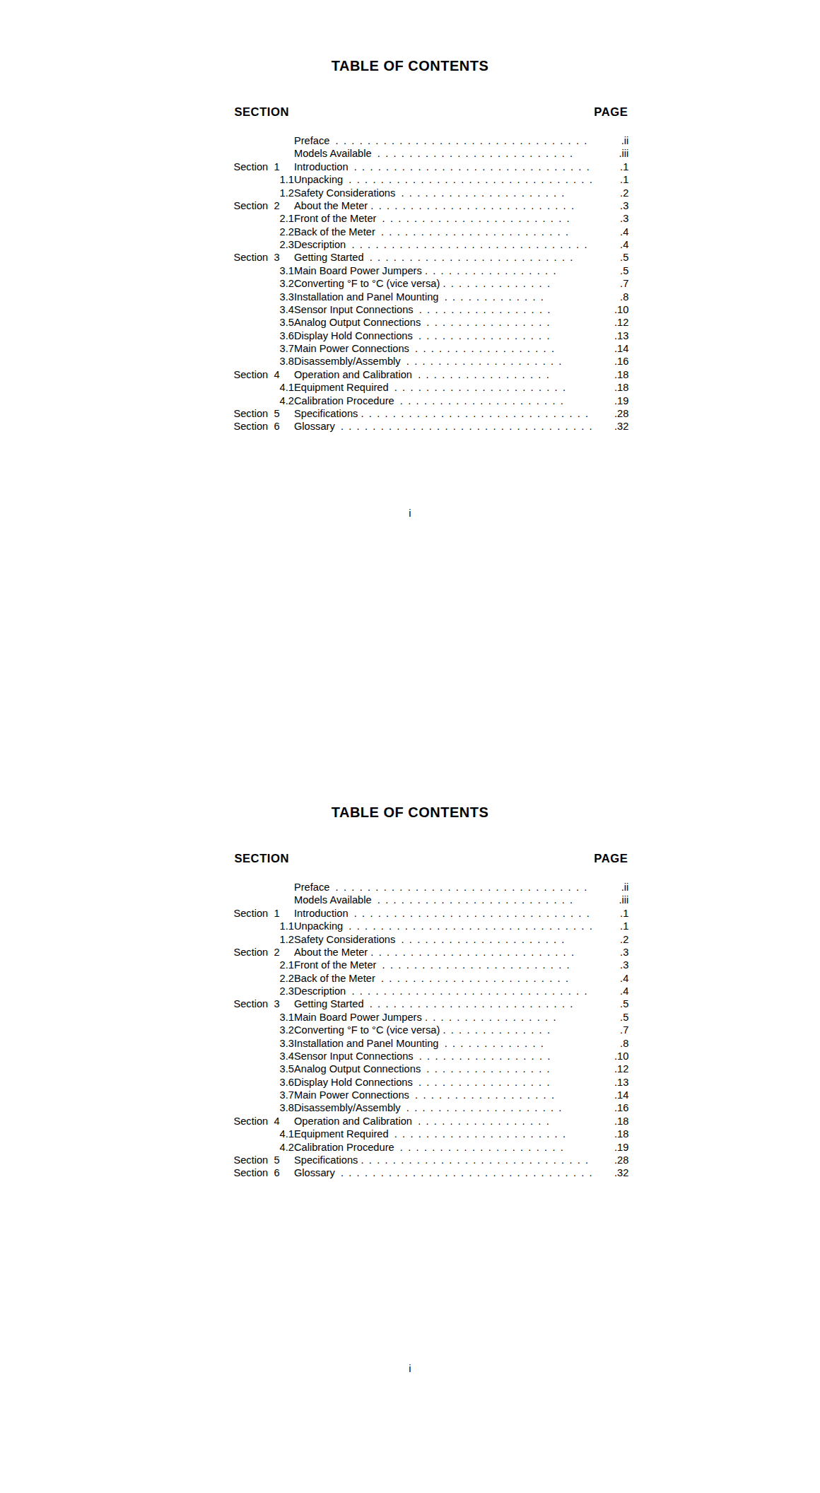TABLE OF CONTENTS
| SECTION | PAGE |
| --- | --- |
| | | Preface . . . . . . . . . . . . . . . . . . . . . . . . . . . . . . . . | .ii |
| | | Models Available . . . . . . . . . . . . . . . . . . . . . . . . . | .iii |
| Section 1 | | Introduction . . . . . . . . . . . . . . . . . . . . . . . . . . . . . . | .1 |
| | 1.1 | Unpacking . . . . . . . . . . . . . . . . . . . . . . . . . . . . . . . | .1 |
| | 1.2 | Safety Considerations . . . . . . . . . . . . . . . . . . . . . | .2 |
| Section 2 | | About the Meter . . . . . . . . . . . . . . . . . . . . . . . . . . | .3 |
| | 2.1 | Front of the Meter . . . . . . . . . . . . . . . . . . . . . . . . | .3 |
| | 2.2 | Back of the Meter . . . . . . . . . . . . . . . . . . . . . . . . | .4 |
| | 2.3 | Description . . . . . . . . . . . . . . . . . . . . . . . . . . . . . . | .4 |
| Section 3 | | Getting Started . . . . . . . . . . . . . . . . . . . . . . . . . . | .5 |
| | 3.1 | Main Board Power Jumpers . . . . . . . . . . . . . . . . . | .5 |
| | 3.2 | Converting °F to °C (vice versa) . . . . . . . . . . . . . . | .7 |
| | 3.3 | Installation and Panel Mounting . . . . . . . . . . . . . | .8 |
| | 3.4 | Sensor Input Connections . . . . . . . . . . . . . . . . . | .10 |
| | 3.5 | Analog Output Connections . . . . . . . . . . . . . . . . | .12 |
| | 3.6 | Display Hold Connections . . . . . . . . . . . . . . . . . | .13 |
| | 3.7 | Main Power Connections . . . . . . . . . . . . . . . . . . | .14 |
| | 3.8 | Disassembly/Assembly . . . . . . . . . . . . . . . . . . . . | .16 |
| Section 4 | | Operation and Calibration . . . . . . . . . . . . . . . . . | .18 |
| | 4.1 | Equipment Required . . . . . . . . . . . . . . . . . . . . . . | .18 |
| | 4.2 | Calibration Procedure . . . . . . . . . . . . . . . . . . . . . | .19 |
| Section 5 | | Specifications . . . . . . . . . . . . . . . . . . . . . . . . . . . . . | .28 |
| Section 6 | | Glossary . . . . . . . . . . . . . . . . . . . . . . . . . . . . . . . . | .32 |
i
TABLE OF CONTENTS
| SECTION | PAGE |
| --- | --- |
| | | Preface . . . . . . . . . . . . . . . . . . . . . . . . . . . . . . . . | .ii |
| | | Models Available . . . . . . . . . . . . . . . . . . . . . . . . . | .iii |
| Section 1 | | Introduction . . . . . . . . . . . . . . . . . . . . . . . . . . . . . . | .1 |
| | 1.1 | Unpacking . . . . . . . . . . . . . . . . . . . . . . . . . . . . . . . | .1 |
| | 1.2 | Safety Considerations . . . . . . . . . . . . . . . . . . . . . | .2 |
| Section 2 | | About the Meter . . . . . . . . . . . . . . . . . . . . . . . . . . | .3 |
| | 2.1 | Front of the Meter . . . . . . . . . . . . . . . . . . . . . . . . | .3 |
| | 2.2 | Back of the Meter . . . . . . . . . . . . . . . . . . . . . . . . | .4 |
| | 2.3 | Description . . . . . . . . . . . . . . . . . . . . . . . . . . . . . . | .4 |
| Section 3 | | Getting Started . . . . . . . . . . . . . . . . . . . . . . . . . . | .5 |
| | 3.1 | Main Board Power Jumpers . . . . . . . . . . . . . . . . . | .5 |
| | 3.2 | Converting °F to °C (vice versa) . . . . . . . . . . . . . . | .7 |
| | 3.3 | Installation and Panel Mounting . . . . . . . . . . . . . | .8 |
| | 3.4 | Sensor Input Connections . . . . . . . . . . . . . . . . . | .10 |
| | 3.5 | Analog Output Connections . . . . . . . . . . . . . . . . | .12 |
| | 3.6 | Display Hold Connections . . . . . . . . . . . . . . . . . | .13 |
| | 3.7 | Main Power Connections . . . . . . . . . . . . . . . . . . | .14 |
| | 3.8 | Disassembly/Assembly . . . . . . . . . . . . . . . . . . . . | .16 |
| Section 4 | | Operation and Calibration . . . . . . . . . . . . . . . . . | .18 |
| | 4.1 | Equipment Required . . . . . . . . . . . . . . . . . . . . . . | .18 |
| | 4.2 | Calibration Procedure . . . . . . . . . . . . . . . . . . . . . | .19 |
| Section 5 | | Specifications . . . . . . . . . . . . . . . . . . . . . . . . . . . . . | .28 |
| Section 6 | | Glossary . . . . . . . . . . . . . . . . . . . . . . . . . . . . . . . . | .32 |
i